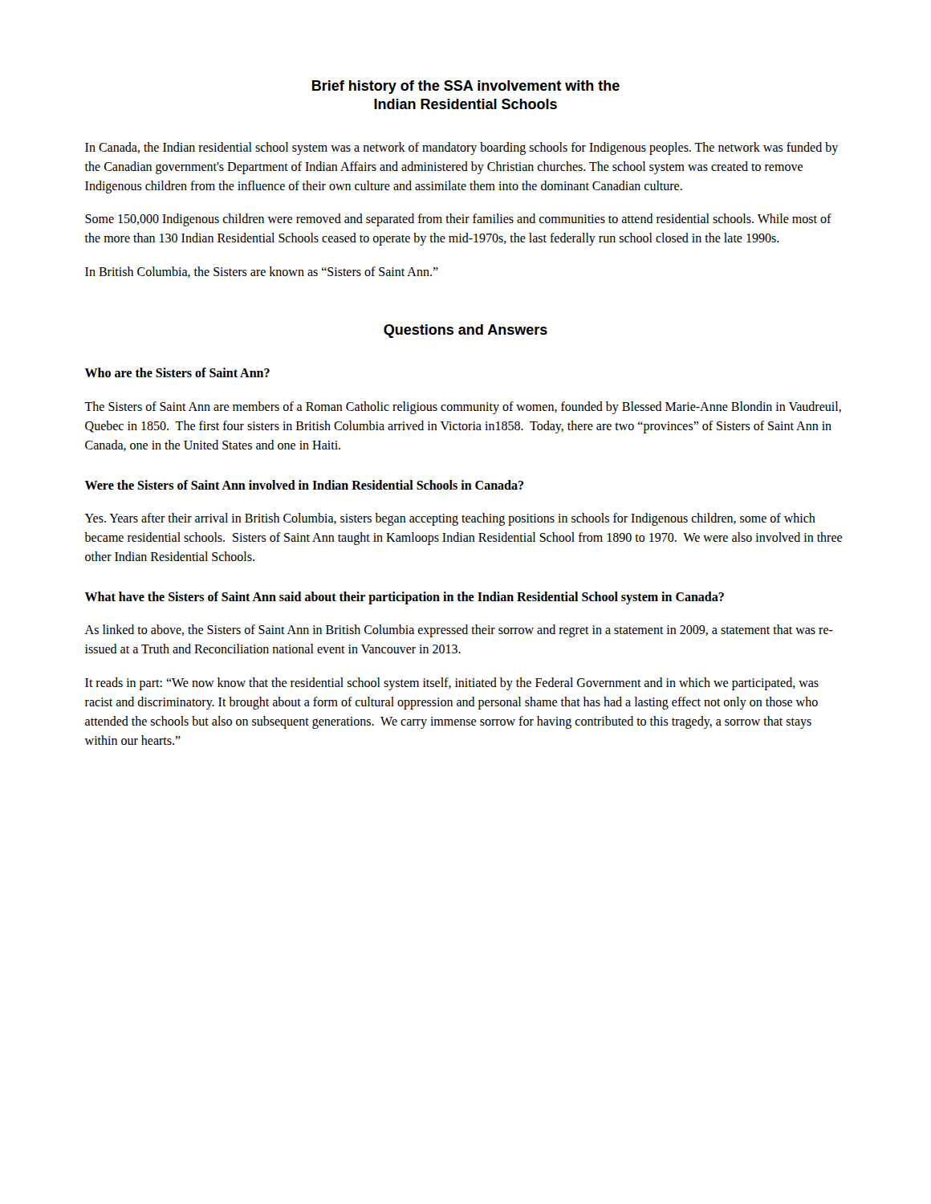Brief history of the SSA involvement with the
Indian Residential Schools
In Canada, the Indian residential school system was a network of mandatory boarding schools for Indigenous peoples. The network was funded by the Canadian government's Department of Indian Affairs and administered by Christian churches. The school system was created to remove Indigenous children from the influence of their own culture and assimilate them into the dominant Canadian culture.
Some 150,000 Indigenous children were removed and separated from their families and communities to attend residential schools. While most of the more than 130 Indian Residential Schools ceased to operate by the mid-1970s, the last federally run school closed in the late 1990s.
In British Columbia, the Sisters are known as “Sisters of Saint Ann.”
Questions and Answers
Who are the Sisters of Saint Ann?
The Sisters of Saint Ann are members of a Roman Catholic religious community of women, founded by Blessed Marie-Anne Blondin in Vaudreuil, Quebec in 1850. The first four sisters in British Columbia arrived in Victoria in1858. Today, there are two “provinces” of Sisters of Saint Ann in Canada, one in the United States and one in Haiti.
Were the Sisters of Saint Ann involved in Indian Residential Schools in Canada?
Yes. Years after their arrival in British Columbia, sisters began accepting teaching positions in schools for Indigenous children, some of which became residential schools. Sisters of Saint Ann taught in Kamloops Indian Residential School from 1890 to 1970. We were also involved in three other Indian Residential Schools.
What have the Sisters of Saint Ann said about their participation in the Indian Residential School system in Canada?
As linked to above, the Sisters of Saint Ann in British Columbia expressed their sorrow and regret in a statement in 2009, a statement that was re-issued at a Truth and Reconciliation national event in Vancouver in 2013.
It reads in part: “We now know that the residential school system itself, initiated by the Federal Government and in which we participated, was racist and discriminatory. It brought about a form of cultural oppression and personal shame that has had a lasting effect not only on those who attended the schools but also on subsequent generations. We carry immense sorrow for having contributed to this tragedy, a sorrow that stays within our hearts.”